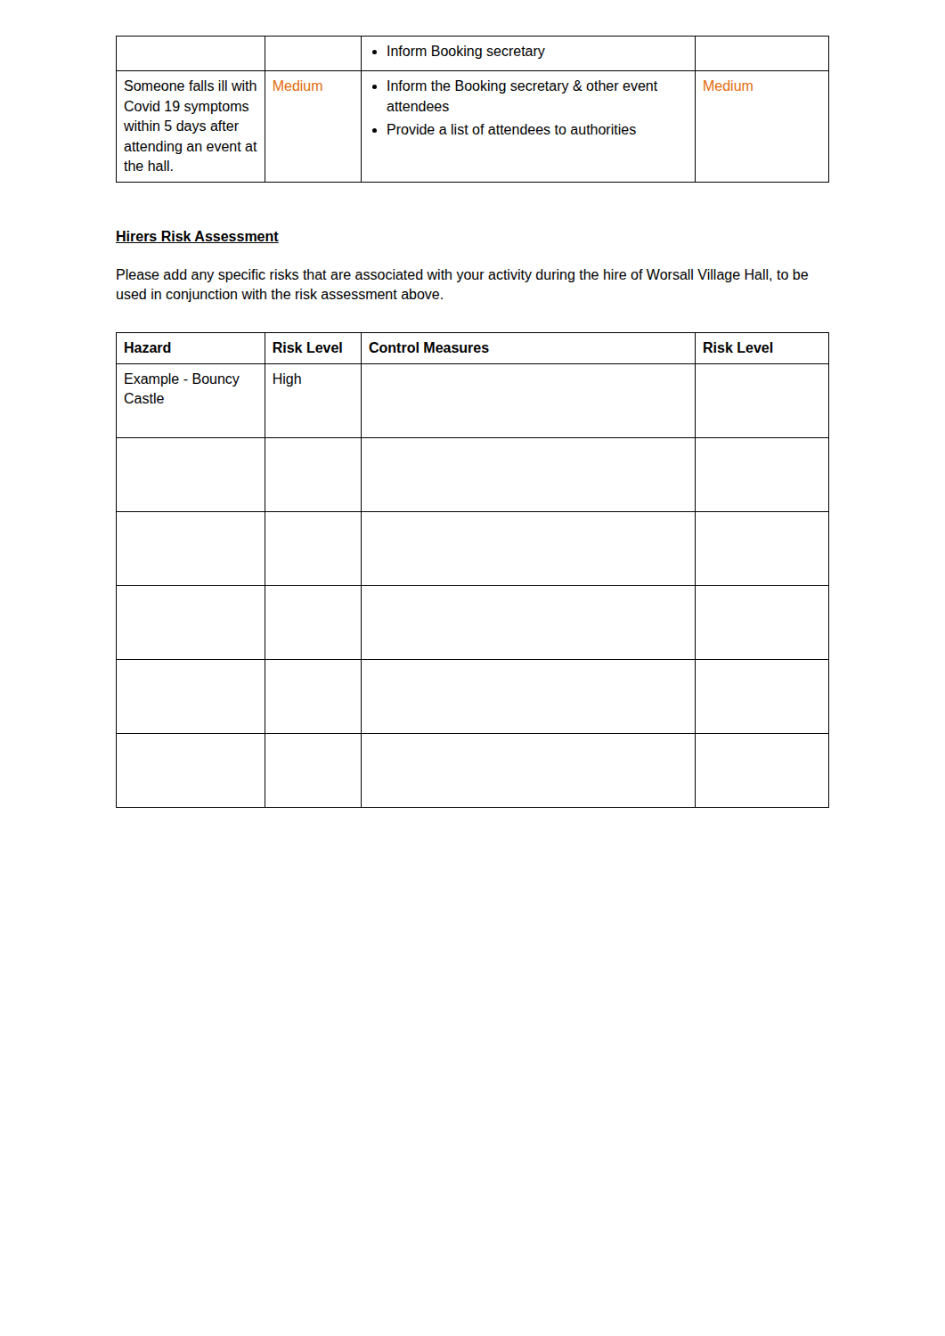| | | Inform Booking secretary | |
| Someone falls ill with Covid 19 symptoms within 5 days after attending an event at the hall. | Medium | Inform the Booking secretary & other event attendees Provide a list of attendees to authorities | Medium |
Hirers Risk Assessment
Please add any specific risks that are associated with your activity during the hire of Worsall Village Hall, to be used in conjunction with the risk assessment above.
| Hazard | Risk Level | Control Measures | Risk Level |
| --- | --- | --- | --- |
| Example - Bouncy Castle | High | | |